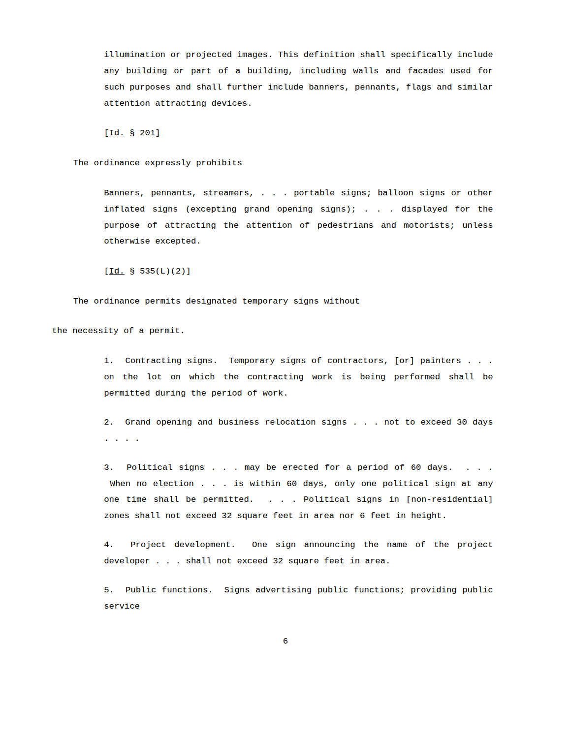illumination or projected images. This definition shall specifically include any building or part of a building, including walls and facades used for such purposes and shall further include banners, pennants, flags and similar attention attracting devices.
[Id. § 201]
The ordinance expressly prohibits
Banners, pennants, streamers, . . . portable signs; balloon signs or other inflated signs (excepting grand opening signs); . . . displayed for the purpose of attracting the attention of pedestrians and motorists; unless otherwise excepted.
[Id. § 535(L)(2)]
The ordinance permits designated temporary signs without
the necessity of a permit.
1. Contracting signs. Temporary signs of contractors, [or] painters . . . on the lot on which the contracting work is being performed shall be permitted during the period of work.
2. Grand opening and business relocation signs . . . not to exceed 30 days . . . .
3. Political signs . . . may be erected for a period of 60 days. . . . When no election . . . is within 60 days, only one political sign at any one time shall be permitted. . . . Political signs in [non-residential] zones shall not exceed 32 square feet in area nor 6 feet in height.
4. Project development. One sign announcing the name of the project developer . . . shall not exceed 32 square feet in area.
5. Public functions. Signs advertising public functions; providing public service
6